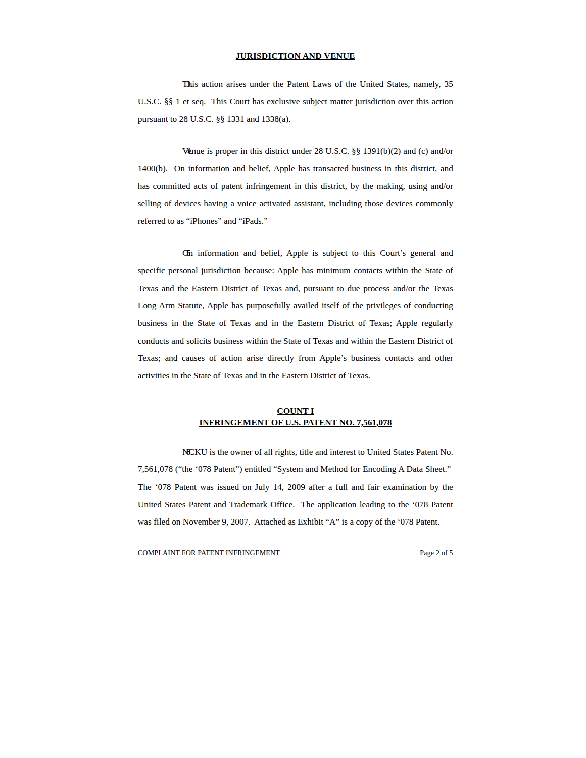JURISDICTION AND VENUE
3. This action arises under the Patent Laws of the United States, namely, 35 U.S.C. §§ 1 et seq. This Court has exclusive subject matter jurisdiction over this action pursuant to 28 U.S.C. §§ 1331 and 1338(a).
4. Venue is proper in this district under 28 U.S.C. §§ 1391(b)(2) and (c) and/or 1400(b). On information and belief, Apple has transacted business in this district, and has committed acts of patent infringement in this district, by the making, using and/or selling of devices having a voice activated assistant, including those devices commonly referred to as “iPhones” and “iPads.”
5. On information and belief, Apple is subject to this Court’s general and specific personal jurisdiction because: Apple has minimum contacts within the State of Texas and the Eastern District of Texas and, pursuant to due process and/or the Texas Long Arm Statute, Apple has purposefully availed itself of the privileges of conducting business in the State of Texas and in the Eastern District of Texas; Apple regularly conducts and solicits business within the State of Texas and within the Eastern District of Texas; and causes of action arise directly from Apple’s business contacts and other activities in the State of Texas and in the Eastern District of Texas.
COUNT I
INFRINGEMENT OF U.S. PATENT NO. 7,561,078
6. NCKU is the owner of all rights, title and interest to United States Patent No. 7,561,078 (“the ‘078 Patent”) entitled “System and Method for Encoding A Data Sheet.” The ‘078 Patent was issued on July 14, 2009 after a full and fair examination by the United States Patent and Trademark Office. The application leading to the ‘078 Patent was filed on November 9, 2007. Attached as Exhibit “A” is a copy of the ‘078 Patent.
Complaint for Patent Infringement
Page 2 of 5